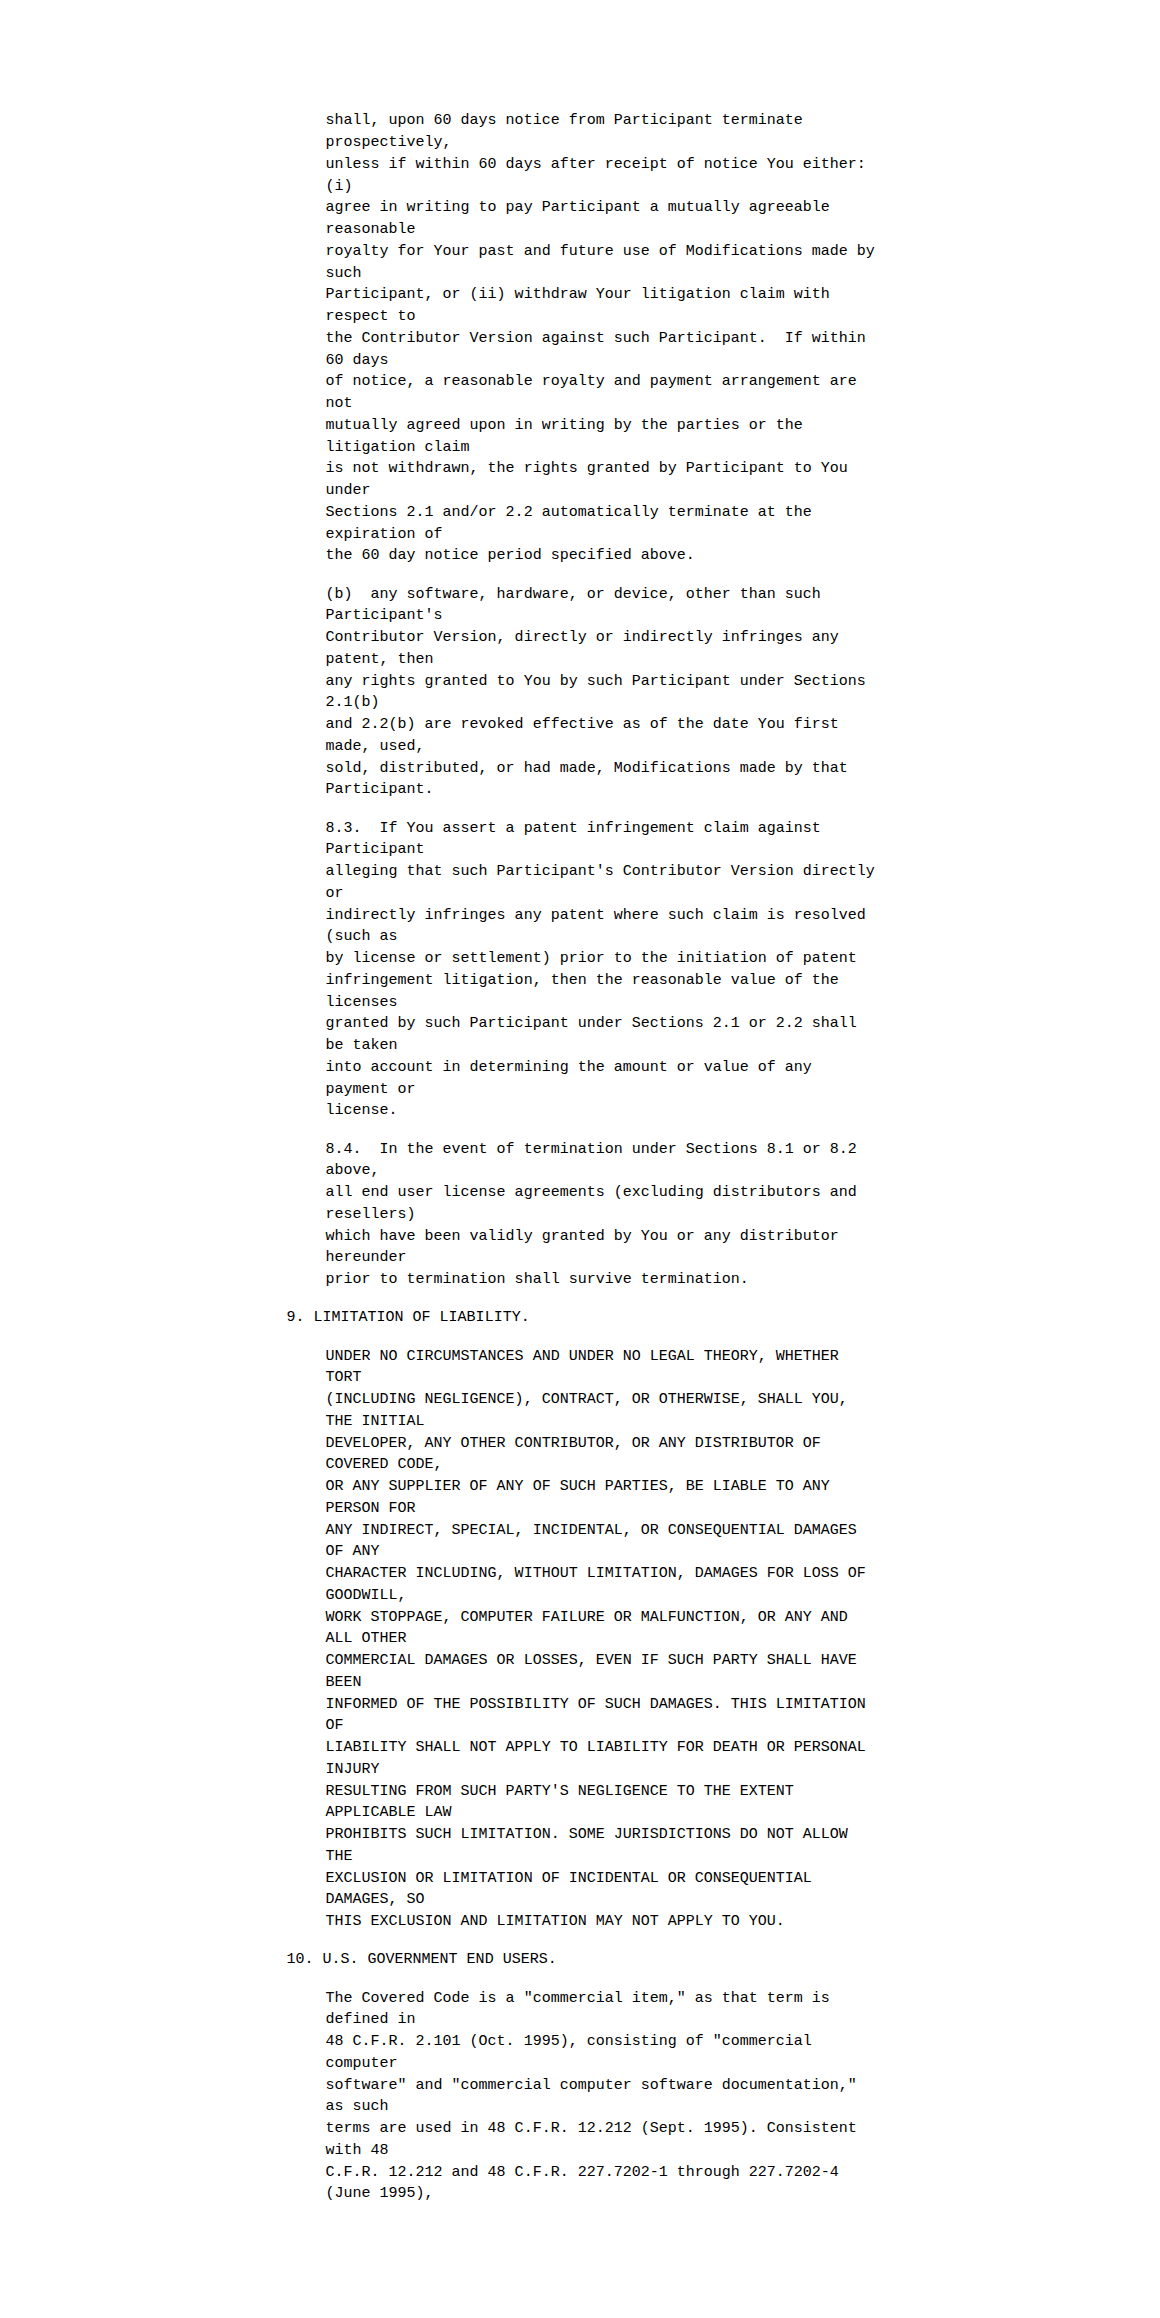shall, upon 60 days notice from Participant terminate prospectively,
unless if within 60 days after receipt of notice You either: (i)
agree in writing to pay Participant a mutually agreeable reasonable
royalty for Your past and future use of Modifications made by such
Participant, or (ii) withdraw Your litigation claim with respect to
the Contributor Version against such Participant.  If within 60 days
of notice, a reasonable royalty and payment arrangement are not
mutually agreed upon in writing by the parties or the litigation claim
is not withdrawn, the rights granted by Participant to You under
Sections 2.1 and/or 2.2 automatically terminate at the expiration of
the 60 day notice period specified above.
(b)  any software, hardware, or device, other than such Participant's
Contributor Version, directly or indirectly infringes any patent, then
any rights granted to You by such Participant under Sections 2.1(b)
and 2.2(b) are revoked effective as of the date You first made, used,
sold, distributed, or had made, Modifications made by that
Participant.
8.3.  If You assert a patent infringement claim against Participant
alleging that such Participant's Contributor Version directly or
indirectly infringes any patent where such claim is resolved (such as
by license or settlement) prior to the initiation of patent
infringement litigation, then the reasonable value of the licenses
granted by such Participant under Sections 2.1 or 2.2 shall be taken
into account in determining the amount or value of any payment or
license.
8.4.  In the event of termination under Sections 8.1 or 8.2 above,
all end user license agreements (excluding distributors and resellers)
which have been validly granted by You or any distributor hereunder
prior to termination shall survive termination.
9. LIMITATION OF LIABILITY.
UNDER NO CIRCUMSTANCES AND UNDER NO LEGAL THEORY, WHETHER TORT
(INCLUDING NEGLIGENCE), CONTRACT, OR OTHERWISE, SHALL YOU, THE INITIAL
DEVELOPER, ANY OTHER CONTRIBUTOR, OR ANY DISTRIBUTOR OF COVERED CODE,
OR ANY SUPPLIER OF ANY OF SUCH PARTIES, BE LIABLE TO ANY PERSON FOR
ANY INDIRECT, SPECIAL, INCIDENTAL, OR CONSEQUENTIAL DAMAGES OF ANY
CHARACTER INCLUDING, WITHOUT LIMITATION, DAMAGES FOR LOSS OF GOODWILL,
WORK STOPPAGE, COMPUTER FAILURE OR MALFUNCTION, OR ANY AND ALL OTHER
COMMERCIAL DAMAGES OR LOSSES, EVEN IF SUCH PARTY SHALL HAVE BEEN
INFORMED OF THE POSSIBILITY OF SUCH DAMAGES. THIS LIMITATION OF
LIABILITY SHALL NOT APPLY TO LIABILITY FOR DEATH OR PERSONAL INJURY
RESULTING FROM SUCH PARTY'S NEGLIGENCE TO THE EXTENT APPLICABLE LAW
PROHIBITS SUCH LIMITATION. SOME JURISDICTIONS DO NOT ALLOW THE
EXCLUSION OR LIMITATION OF INCIDENTAL OR CONSEQUENTIAL DAMAGES, SO
THIS EXCLUSION AND LIMITATION MAY NOT APPLY TO YOU.
10. U.S. GOVERNMENT END USERS.
The Covered Code is a "commercial item," as that term is defined in
48 C.F.R. 2.101 (Oct. 1995), consisting of "commercial computer
software" and "commercial computer software documentation," as such
terms are used in 48 C.F.R. 12.212 (Sept. 1995). Consistent with 48
C.F.R. 12.212 and 48 C.F.R. 227.7202-1 through 227.7202-4 (June 1995),